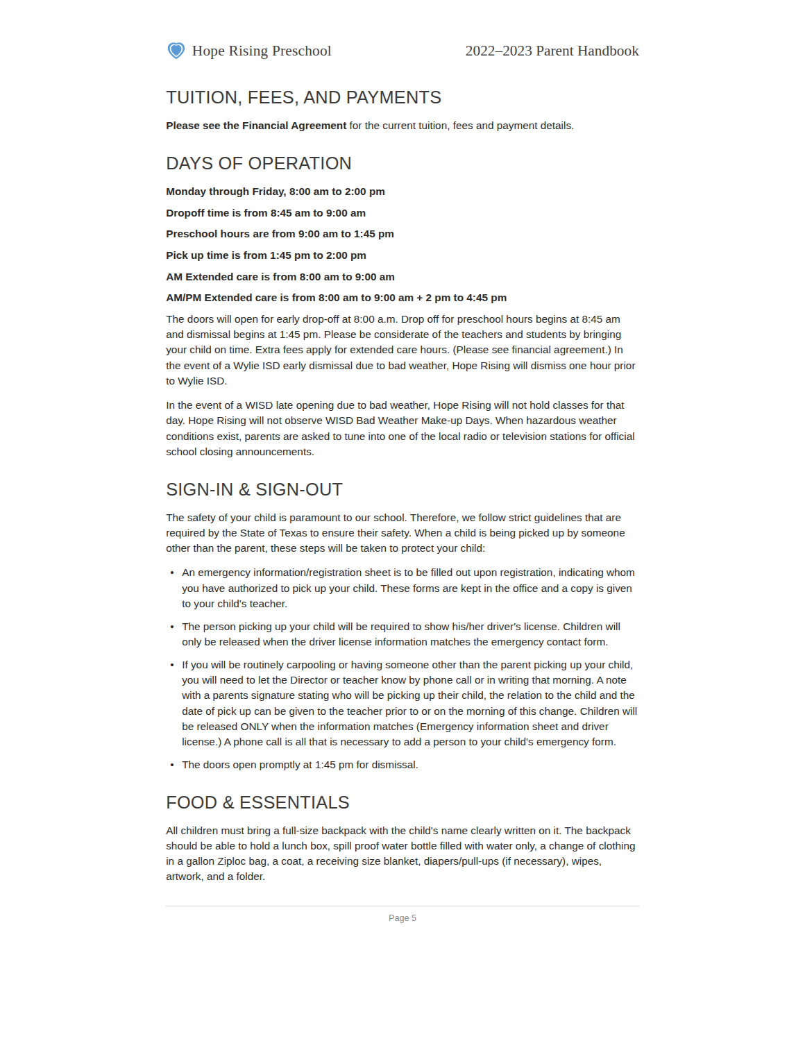Hope Rising Preschool
2022–2023 Parent Handbook
TUITION, FEES, AND PAYMENTS
Please see the Financial Agreement for the current tuition, fees and payment details.
DAYS OF OPERATION
Monday through Friday, 8:00 am to 2:00 pm
Dropoff time is from 8:45 am to 9:00 am
Preschool hours are from 9:00 am to 1:45 pm
Pick up time is from 1:45 pm to 2:00 pm
AM Extended care is from 8:00 am to 9:00 am
AM/PM Extended care is from 8:00 am to 9:00 am + 2 pm to 4:45 pm
The doors will open for early drop-off at 8:00 a.m. Drop off for preschool hours begins at 8:45 am and dismissal begins at 1:45 pm. Please be considerate of the teachers and students by bringing your child on time. Extra fees apply for extended care hours. (Please see financial agreement.) In the event of a Wylie ISD early dismissal due to bad weather, Hope Rising will dismiss one hour prior to Wylie ISD.
In the event of a WISD late opening due to bad weather, Hope Rising will not hold classes for that day. Hope Rising will not observe WISD Bad Weather Make-up Days. When hazardous weather conditions exist, parents are asked to tune into one of the local radio or television stations for official school closing announcements.
SIGN-IN & SIGN-OUT
The safety of your child is paramount to our school. Therefore, we follow strict guidelines that are required by the State of Texas to ensure their safety. When a child is being picked up by someone other than the parent, these steps will be taken to protect your child:
An emergency information/registration sheet is to be filled out upon registration, indicating whom you have authorized to pick up your child. These forms are kept in the office and a copy is given to your child's teacher.
The person picking up your child will be required to show his/her driver's license. Children will only be released when the driver license information matches the emergency contact form.
If you will be routinely carpooling or having someone other than the parent picking up your child, you will need to let the Director or teacher know by phone call or in writing that morning. A note with a parents signature stating who will be picking up their child, the relation to the child and the date of pick up can be given to the teacher prior to or on the morning of this change. Children will be released ONLY when the information matches (Emergency information sheet and driver license.) A phone call is all that is necessary to add a person to your child's emergency form.
The doors open promptly at 1:45 pm for dismissal.
FOOD & ESSENTIALS
All children must bring a full-size backpack with the child's name clearly written on it. The backpack should be able to hold a lunch box, spill proof water bottle filled with water only, a change of clothing in a gallon Ziploc bag, a coat, a receiving size blanket, diapers/pull-ups (if necessary), wipes, artwork, and a folder.
Page 5